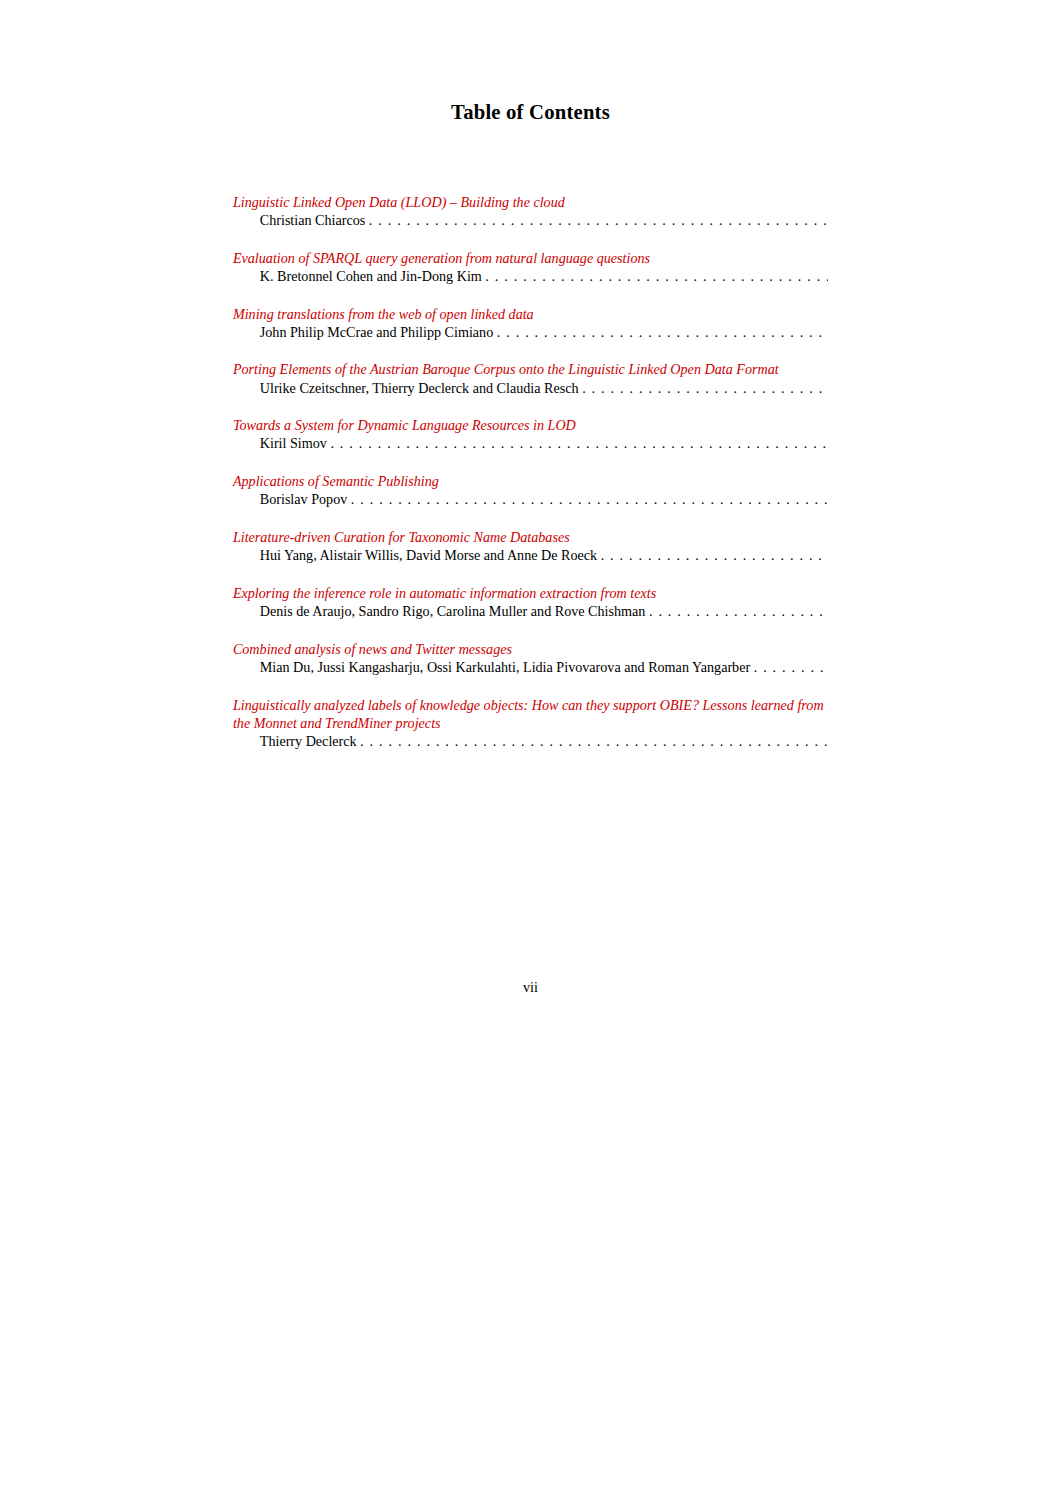Table of Contents
Linguistic Linked Open Data (LLOD) – Building the cloud
Christian Chiarcos . . . . . . . . . . . . . . . . . . . . . . . . . . . . . . . . . . . . . . . . . . . . . . . . . . . . . . . . . . . . . . . . . . . . . . . . . . . . . . . . . . 1
Evaluation of SPARQL query generation from natural language questions
K. Bretonnel Cohen and Jin-Dong Kim . . . . . . . . . . . . . . . . . . . . . . . . . . . . . . . . . . . . . . . . . . . . . . . . . . . . . . . . 3
Mining translations from the web of open linked data
John Philip McCrae and Philipp Cimiano . . . . . . . . . . . . . . . . . . . . . . . . . . . . . . . . . . . . . . . . . . . . . . . . . . . . . 8
Porting Elements of the Austrian Baroque Corpus onto the Linguistic Linked Open Data Format
Ulrike Czeitschner, Thierry Declerck and Claudia Resch . . . . . . . . . . . . . . . . . . . . . . . . . . . . . . . . . . . . . 12
Towards a System for Dynamic Language Resources in LOD
Kiril Simov . . . . . . . . . . . . . . . . . . . . . . . . . . . . . . . . . . . . . . . . . . . . . . . . . . . . . . . . . . . . . . . . . . . . . . . . . . . . . . . . . . . . . . . 16
Applications of Semantic Publishing
Borislav Popov . . . . . . . . . . . . . . . . . . . . . . . . . . . . . . . . . . . . . . . . . . . . . . . . . . . . . . . . . . . . . . . . . . . . . . . . . . . . . . . . . . . . 23
Literature-driven Curation for Taxonomic Name Databases
Hui Yang, Alistair Willis, David Morse and Anne De Roeck . . . . . . . . . . . . . . . . . . . . . . . . . . . . . . . . . 25
Exploring the inference role in automatic information extraction from texts
Denis de Araujo, Sandro Rigo, Carolina Muller and Rove Chishman . . . . . . . . . . . . . . . . . . . . . . . . . . 33
Combined analysis of news and Twitter messages
Mian Du, Jussi Kangasharju, Ossi Karkulahti, Lidia Pivovarova and Roman Yangarber . . . . . . . . 41
Linguistically analyzed labels of knowledge objects: How can they support OBIE? Lessons learned from the Monnet and TrendMiner projects
Thierry Declerck . . . . . . . . . . . . . . . . . . . . . . . . . . . . . . . . . . . . . . . . . . . . . . . . . . . . . . . . . . . . . . . . . . . . . . . . . . . . . . . . . 49
vii